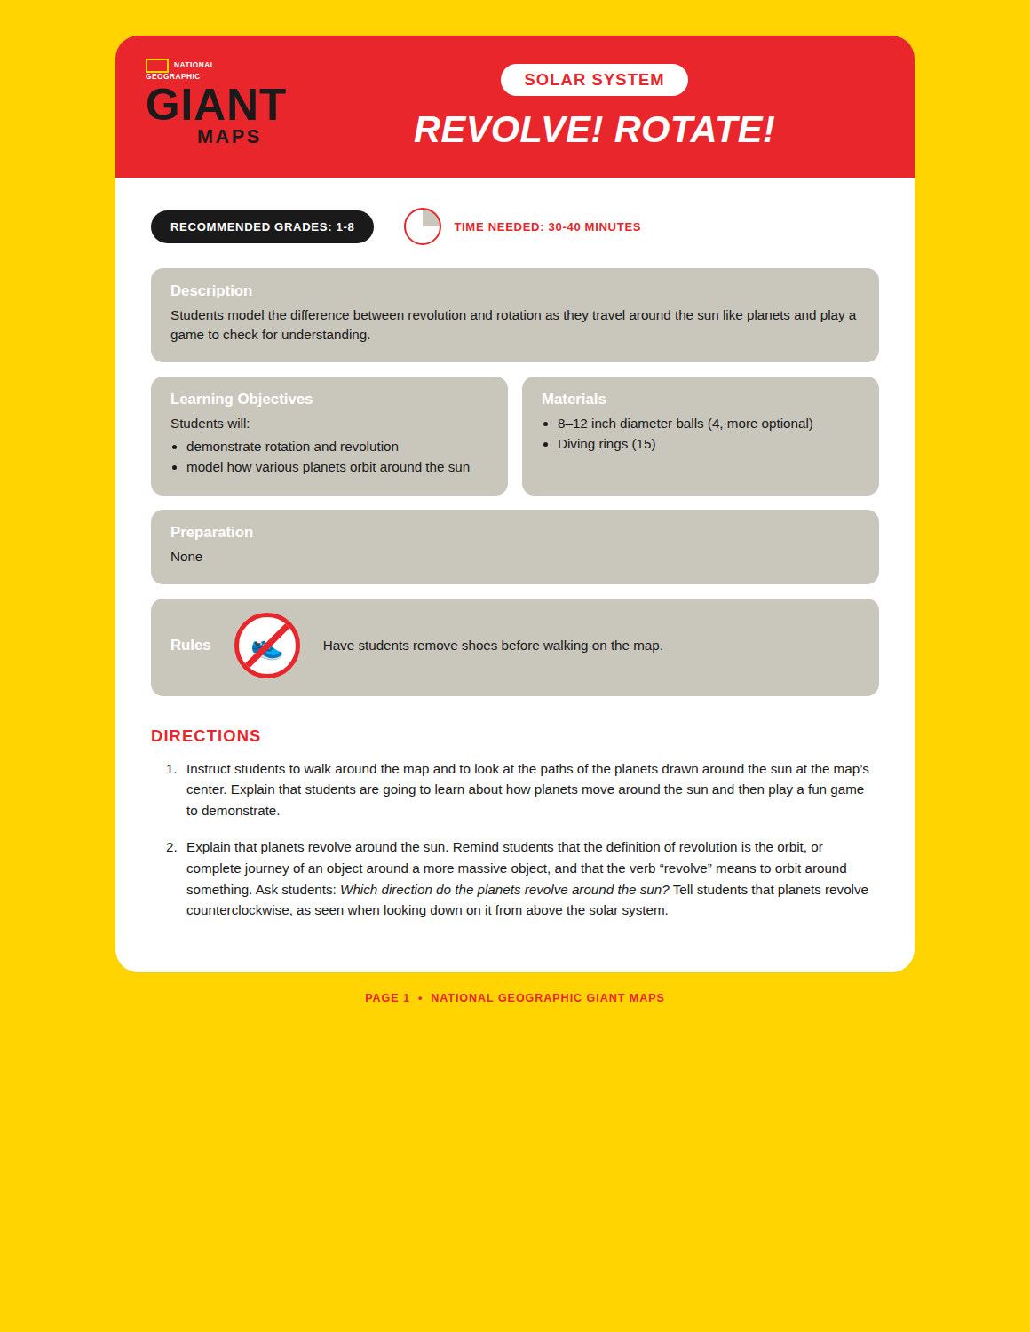National
Geographic
GIANT
MAPS
Solar System
Revolve! Rotate!
Recommended Grades: 1-8
Time Needed: 30-40 Minutes
Description
Students model the difference between revolution and rotation as they travel around the sun like planets and play a game to check for understanding.
Learning Objectives
Students will:
demonstrate rotation and revolution
model how various planets orbit around the sun
Materials
8–12 inch diameter balls (4, more optional)
Diving rings (15)
Preparation
None
Rules
👟
Have students remove shoes before walking on the map.
Directions
Instruct students to walk around the map and to look at the paths of the planets drawn around the sun at the map’s center. Explain that students are going to learn about how planets move around the sun and then play a fun game to demonstrate.
Explain that planets revolve around the sun. Remind students that the definition of revolution is the orbit, or complete journey of an object around a more massive object, and that the verb “revolve” means to orbit around something. Ask students: Which direction do the planets revolve around the sun? Tell students that planets revolve counterclockwise, as seen when looking down on it from above the solar system.
Page 1 • National Geographic Giant Maps